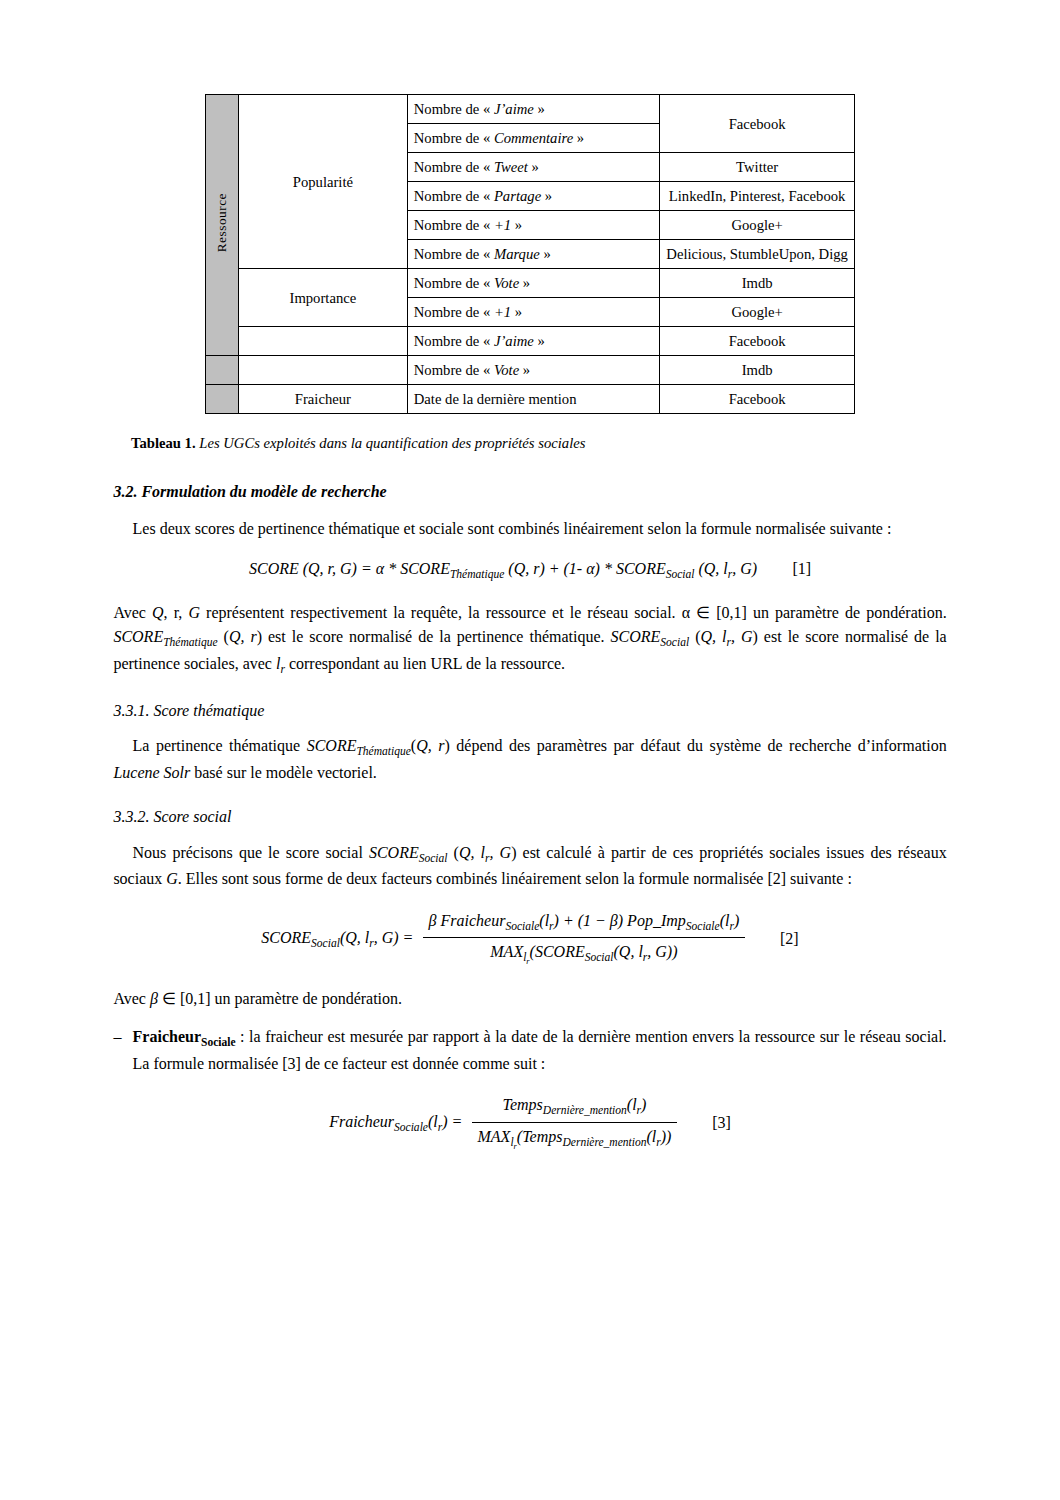| Ressource | Popularité | Nombre de « J’aime » | Facebook |
| Nombre de « Commentaire » |
| Nombre de « Tweet » | Twitter |
| Nombre de « Partage » | LinkedIn, Pinterest, Facebook |
| Nombre de « +1 » | Google+ |
| Nombre de « Marque » | Delicious, StumbleUpon, Digg |
| Importance | Nombre de « Vote » | Imdb |
| Nombre de « +1 » | Google+ |
| | Nombre de « J’aime » | Facebook |
| | | Nombre de « Vote » | Imdb |
| | Fraicheur | Date de la dernière mention | Facebook |
Tableau 1. Les UGCs exploités dans la quantification des propriétés sociales
3.2. Formulation du modèle de recherche
Les deux scores de pertinence thématique et sociale sont combinés linéairement selon la formule normalisée suivante :
SCORE (Q, r, G) = α * SCOREThématique (Q, r) + (1- α) * SCORESocial (Q, lr, G)[1]
Avec Q, r, G représentent respectivement la requête, la ressource et le réseau social. α ∈ [0,1] un paramètre de pondération. SCOREThématique (Q, r) est le score normalisé de la pertinence thématique. SCORESocial (Q, lr, G) est le score normalisé de la pertinence sociales, avec lr correspondant au lien URL de la ressource.
3.3.1. Score thématique
La pertinence thématique SCOREThématique(Q, r) dépend des paramètres par défaut du système de recherche d’information Lucene Solr basé sur le modèle vectoriel.
3.3.2. Score social
Nous précisons que le score social SCORESocial (Q, lr, G) est calculé à partir de ces propriétés sociales issues des réseaux sociaux G. Elles sont sous forme de deux facteurs combinés linéairement selon la formule normalisée [2] suivante :
SCORESocial(Q, lr, G) = β FraicheurSociale(lr) + (1 − β) Pop_ImpSociale(lr) MAXlr(SCORESocial(Q, lr, G)) [2]
Avec β ∈ [0,1] un paramètre de pondération.
FraicheurSociale : la fraicheur est mesurée par rapport à la date de la dernière mention envers la ressource sur le réseau social. La formule normalisée [3] de ce facteur est donnée comme suit :
FraicheurSociale(lr) = TempsDernière_mention(lr) MAXlr(TempsDernière_mention(lr)) [3]